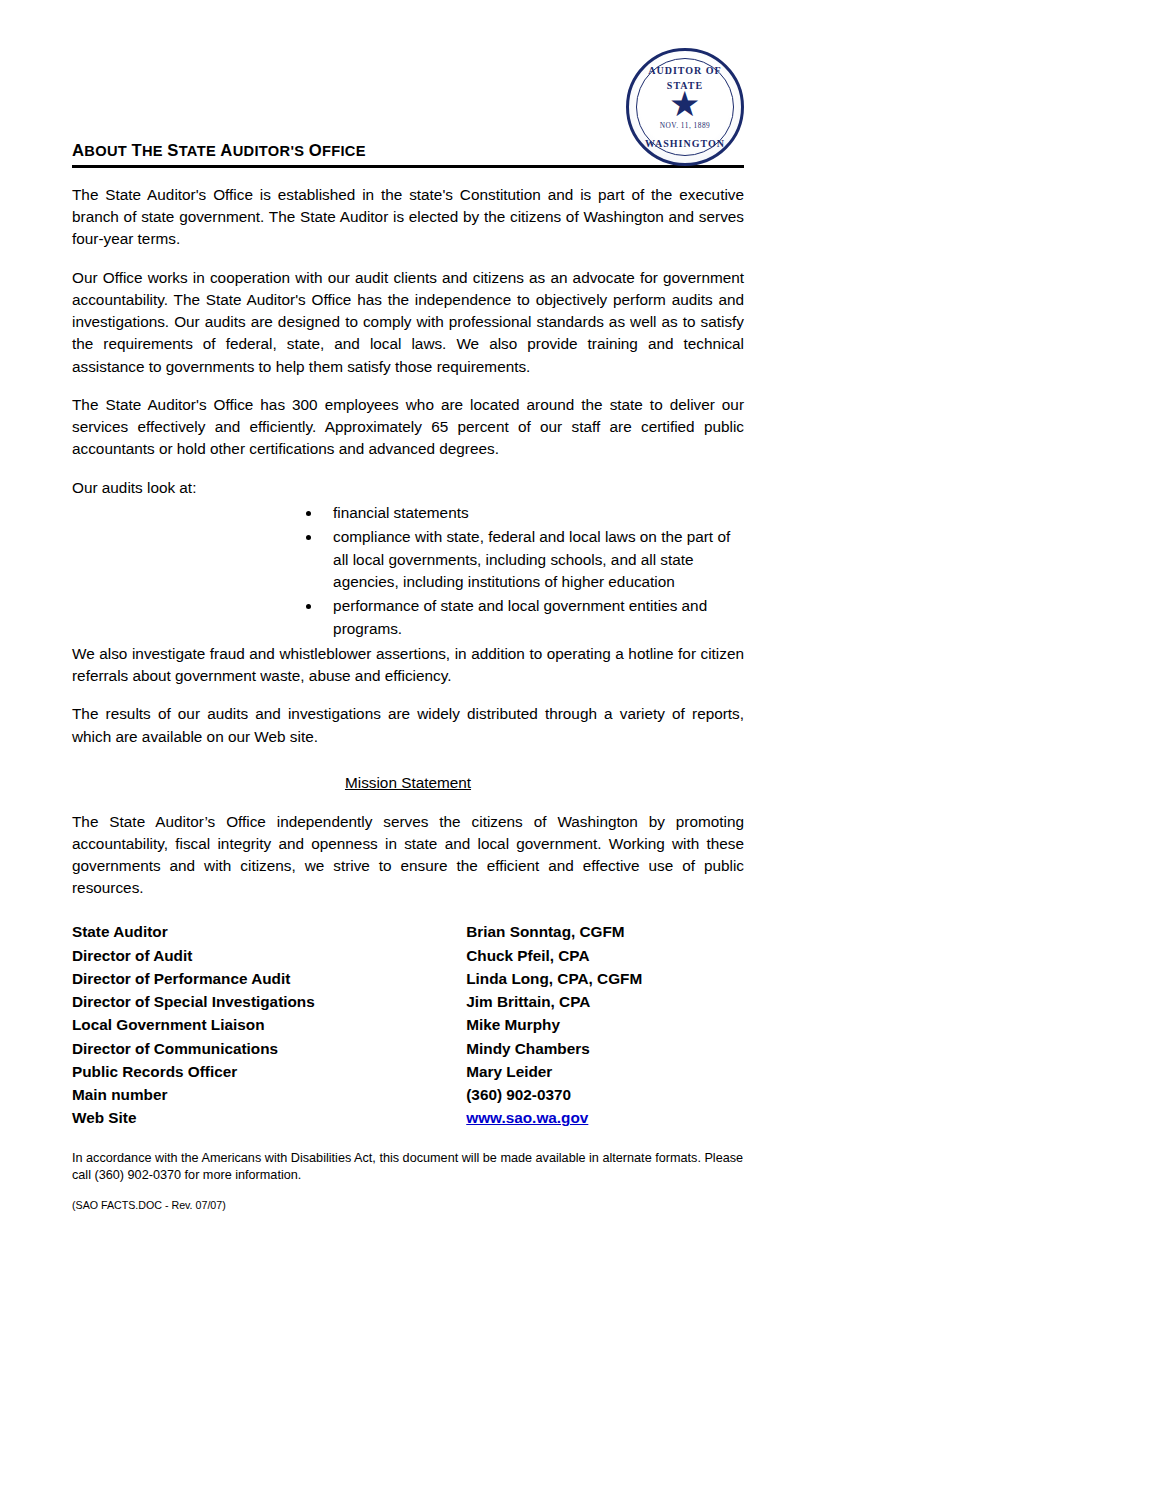AUDITOR OF STATE
★
NOV. 11, 1889
WASHINGTON
ABOUT THE STATE AUDITOR'S OFFICE
The State Auditor's Office is established in the state's Constitution and is part of the executive branch of state government. The State Auditor is elected by the citizens of Washington and serves four-year terms.
Our Office works in cooperation with our audit clients and citizens as an advocate for government accountability. The State Auditor's Office has the independence to objectively perform audits and investigations. Our audits are designed to comply with professional standards as well as to satisfy the requirements of federal, state, and local laws. We also provide training and technical assistance to governments to help them satisfy those requirements.
The State Auditor's Office has 300 employees who are located around the state to deliver our services effectively and efficiently. Approximately 65 percent of our staff are certified public accountants or hold other certifications and advanced degrees.
Our audits look at:
financial statements
compliance with state, federal and local laws on the part of all local governments, including schools, and all state agencies, including institutions of higher education
performance of state and local government entities and programs.
We also investigate fraud and whistleblower assertions, in addition to operating a hotline for citizen referrals about government waste, abuse and efficiency.
The results of our audits and investigations are widely distributed through a variety of reports, which are available on our Web site.
Mission Statement
The State Auditor’s Office independently serves the citizens of Washington by promoting accountability, fiscal integrity and openness in state and local government. Working with these governments and with citizens, we strive to ensure the efficient and effective use of public resources.
| State Auditor | Brian Sonntag, CGFM |
| Director of Audit | Chuck Pfeil, CPA |
| Director of Performance Audit | Linda Long, CPA, CGFM |
| Director of Special Investigations | Jim Brittain, CPA |
| Local Government Liaison | Mike Murphy |
| Director of Communications | Mindy Chambers |
| Public Records Officer | Mary Leider |
| Main number | (360) 902-0370 |
| Web Site | www.sao.wa.gov |
In accordance with the Americans with Disabilities Act, this document will be made available in alternate formats. Please call (360) 902-0370 for more information.
(SAO FACTS.DOC - Rev. 07/07)